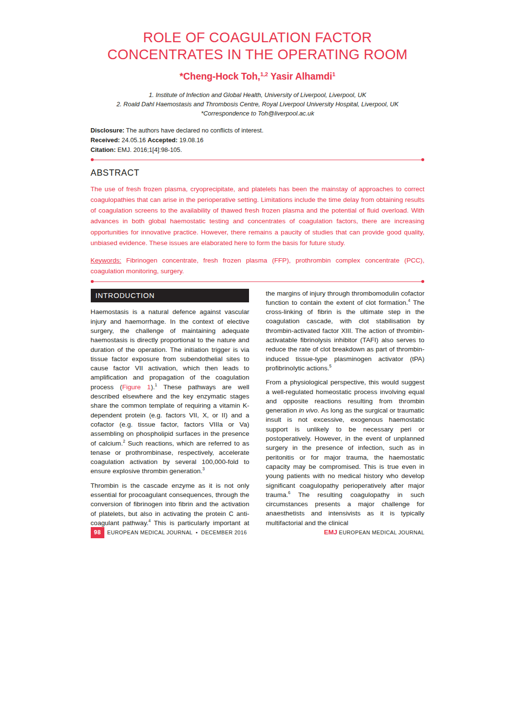Role of Coagulation Factor
Concentrates in the Operating Room
*Cheng-Hock Toh,1,2 Yasir Alhamdi1
1. Institute of Infection and Global Health, University of Liverpool, Liverpool, UK
2. Roald Dahl Haemostasis and Thrombosis Centre, Royal Liverpool University Hospital, Liverpool, UK
*Correspondence to Toh@liverpool.ac.uk
Disclosure: The authors have declared no conflicts of interest.
Received: 24.05.16 Accepted: 19.08.16
Citation: EMJ. 2016;1[4]:98-105.
ABSTRACT
The use of fresh frozen plasma, cryoprecipitate, and platelets has been the mainstay of approaches to correct coagulopathies that can arise in the perioperative setting. Limitations include the time delay from obtaining results of coagulation screens to the availability of thawed fresh frozen plasma and the potential of fluid overload. With advances in both global haemostatic testing and concentrates of coagulation factors, there are increasing opportunities for innovative practice. However, there remains a paucity of studies that can provide good quality, unbiased evidence. These issues are elaborated here to form the basis for future study.
Keywords: Fibrinogen concentrate, fresh frozen plasma (FFP), prothrombin complex concentrate (PCC), coagulation monitoring, surgery.
INTRODUCTION
Haemostasis is a natural defence against vascular injury and haemorrhage. In the context of elective surgery, the challenge of maintaining adequate haemostasis is directly proportional to the nature and duration of the operation. The initiation trigger is via tissue factor exposure from subendothelial sites to cause factor VII activation, which then leads to amplification and propagation of the coagulation process (Figure 1).1 These pathways are well described elsewhere and the key enzymatic stages share the common template of requiring a vitamin K-dependent protein (e.g. factors VII, X, or II) and a cofactor (e.g. tissue factor, factors VIIIa or Va) assembling on phospholipid surfaces in the presence of calcium.2 Such reactions, which are referred to as tenase or prothrombinase, respectively, accelerate coagulation activation by several 100,000-fold to ensure explosive thrombin generation.3
Thrombin is the cascade enzyme as it is not only essential for procoagulant consequences, through the conversion of fibrinogen into fibrin and the activation of platelets, but also in activating the protein C anti-coagulant pathway.4 This is particularly important at the margins of injury through thrombomodulin cofactor function to contain the extent of clot formation.4 The cross-linking of fibrin is the ultimate step in the coagulation cascade, with clot stabilisation by thrombin-activated factor XIII. The action of thrombin-activatable fibrinolysis inhibitor (TAFI) also serves to reduce the rate of clot breakdown as part of thrombin-induced tissue-type plasminogen activator (tPA) profibrinolytic actions.5
From a physiological perspective, this would suggest a well-regulated homeostatic process involving equal and opposite reactions resulting from thrombin generation in vivo. As long as the surgical or traumatic insult is not excessive, exogenous haemostatic support is unlikely to be necessary peri or postoperatively. However, in the event of unplanned surgery in the presence of infection, such as in peritonitis or for major trauma, the haemostatic capacity may be compromised. This is true even in young patients with no medical history who develop significant coagulopathy perioperatively after major trauma.6 The resulting coagulopathy in such circumstances presents a major challenge for anaesthetists and intensivists as it is typically multifactorial and the clinical
98 EUROPEAN MEDICAL JOURNAL • December 2016 EMJ EUROPEAN MEDICAL JOURNAL